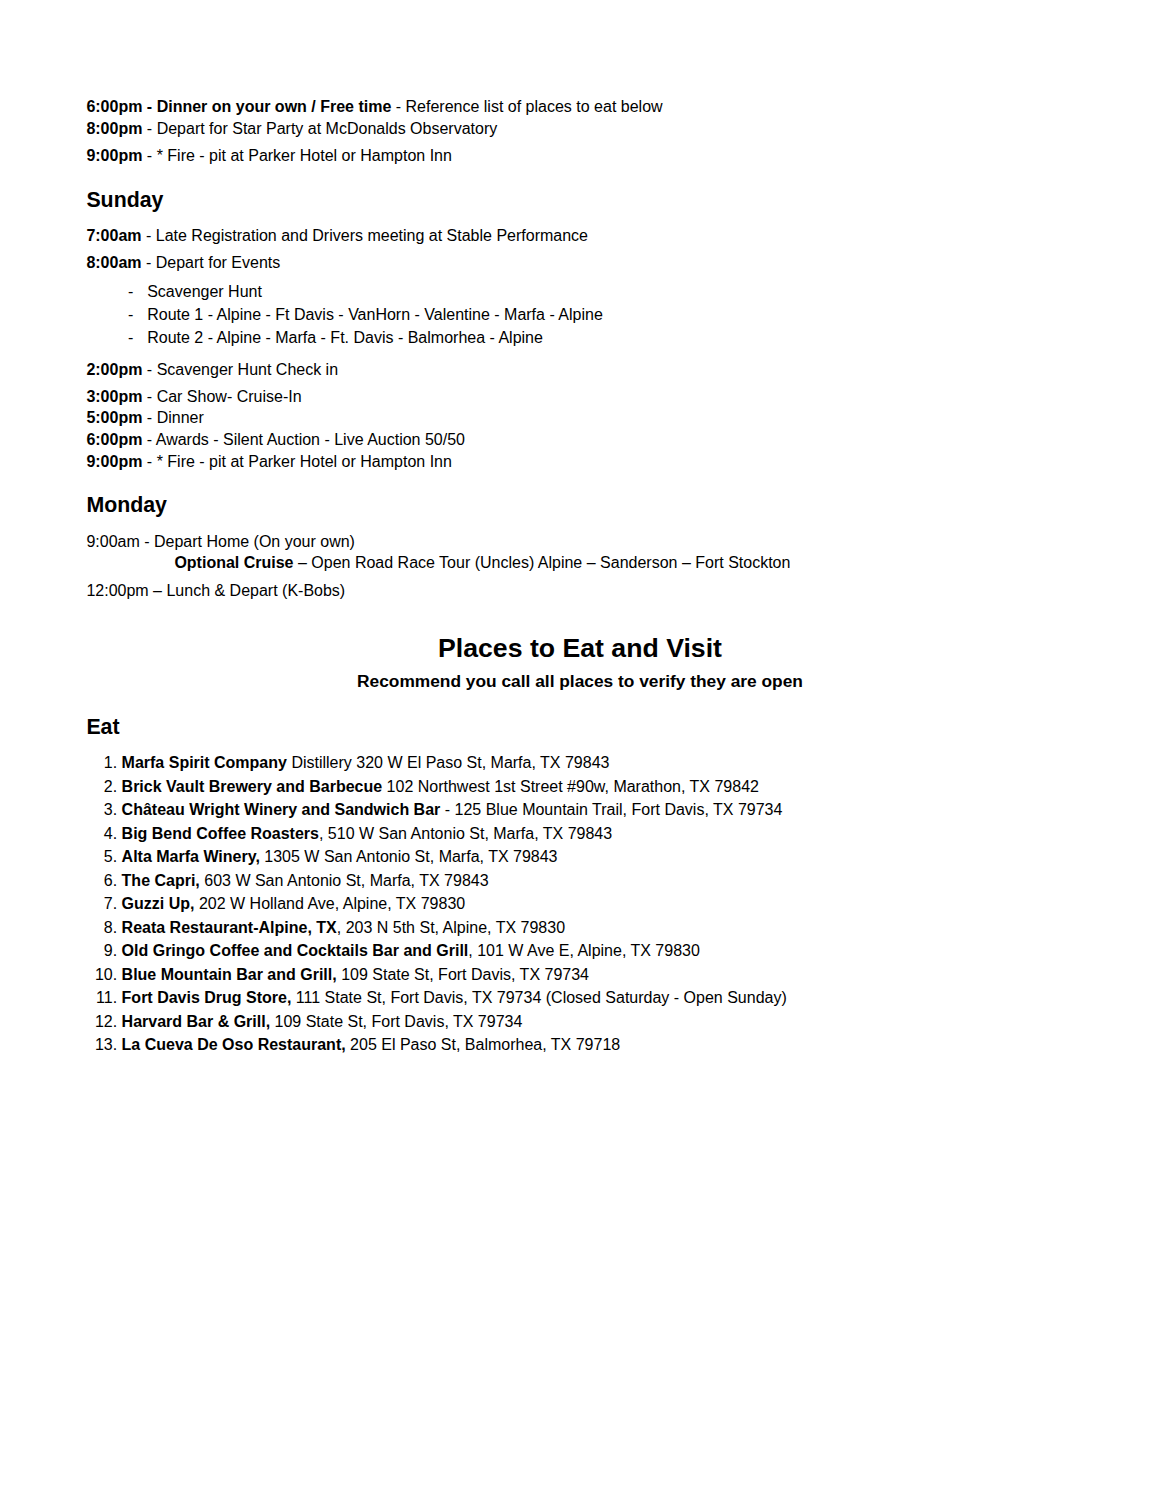6:00pm - Dinner on your own / Free time - Reference list of places to eat below
8:00pm - Depart for Star Party at McDonalds Observatory
9:00pm - * Fire - pit at Parker Hotel or Hampton Inn
Sunday
7:00am - Late Registration and Drivers meeting at Stable Performance
8:00am - Depart for Events
Scavenger Hunt
Route 1 - Alpine - Ft Davis - VanHorn - Valentine - Marfa - Alpine
Route 2 - Alpine - Marfa - Ft. Davis - Balmorhea - Alpine
2:00pm - Scavenger Hunt Check in
3:00pm - Car Show- Cruise-In
5:00pm - Dinner
6:00pm - Awards - Silent Auction - Live Auction 50/50
9:00pm - * Fire - pit at Parker Hotel or Hampton Inn
Monday
9:00am - Depart Home (On your own)
Optional Cruise – Open Road Race Tour (Uncles) Alpine – Sanderson – Fort Stockton
12:00pm – Lunch & Depart (K-Bobs)
Places to Eat and Visit
Recommend you call all places to verify they are open
Eat
Marfa Spirit Company Distillery 320 W El Paso St, Marfa, TX 79843
Brick Vault Brewery and Barbecue 102 Northwest 1st Street #90w, Marathon, TX 79842
Château Wright Winery and Sandwich Bar - 125 Blue Mountain Trail, Fort Davis, TX 79734
Big Bend Coffee Roasters, 510 W San Antonio St, Marfa, TX 79843
Alta Marfa Winery, 1305 W San Antonio St, Marfa, TX 79843
The Capri, 603 W San Antonio St, Marfa, TX 79843
Guzzi Up, 202 W Holland Ave, Alpine, TX 79830
Reata Restaurant-Alpine, TX, 203 N 5th St, Alpine, TX 79830
Old Gringo Coffee and Cocktails Bar and Grill, 101 W Ave E, Alpine, TX 79830
Blue Mountain Bar and Grill, 109 State St, Fort Davis, TX 79734
Fort Davis Drug Store, 111 State St, Fort Davis, TX 79734 (Closed Saturday - Open Sunday)
Harvard Bar & Grill, 109 State St, Fort Davis, TX 79734
La Cueva De Oso Restaurant, 205 El Paso St, Balmorhea, TX 79718